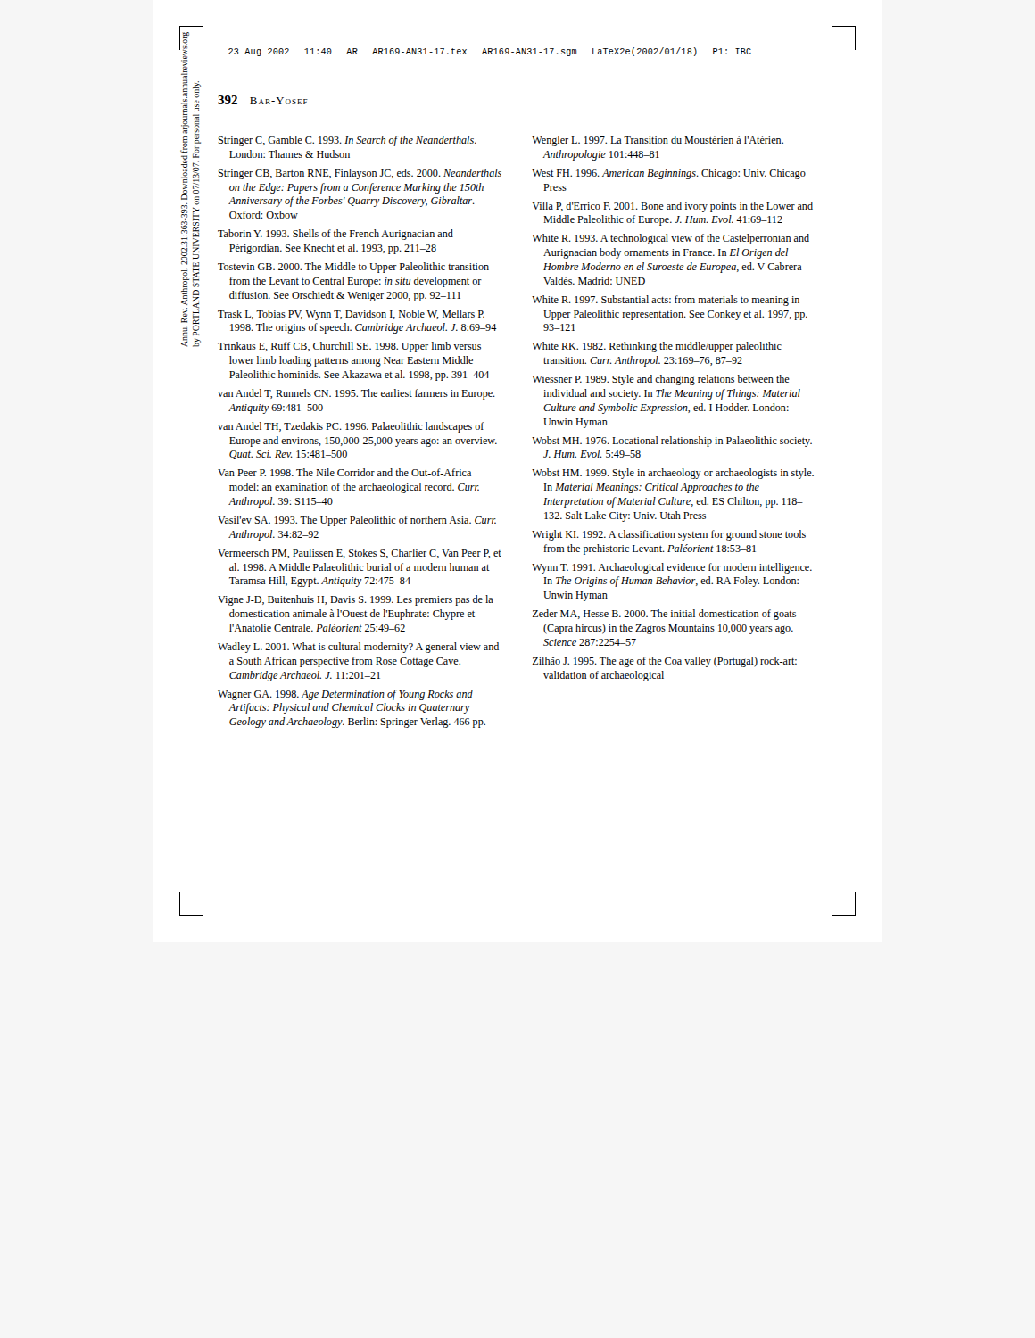23 Aug 200211:40 AR AR169-AN31-17.tex AR169-AN31-17.sgm LaTeX2e(2002/01/18) P1: IBC
Annu. Rev. Anthropol. 2002.31:363-393. Downloaded from arjournals.annualreviews.org
by PORTLAND STATE UNIVERSITY on 07/13/07. For personal use only.
392 Bar-Yosef
Stringer C, Gamble C. 1993. In Search of the Neanderthals. London: Thames & Hudson
Stringer CB, Barton RNE, Finlayson JC, eds. 2000. Neanderthals on the Edge: Papers from a Conference Marking the 150th Anniversary of the Forbes' Quarry Discovery, Gibraltar. Oxford: Oxbow
Taborin Y. 1993. Shells of the French Aurignacian and Périgordian. See Knecht et al. 1993, pp. 211–28
Tostevin GB. 2000. The Middle to Upper Paleolithic transition from the Levant to Central Europe: in situ development or diffusion. See Orschiedt & Weniger 2000, pp. 92–111
Trask L, Tobias PV, Wynn T, Davidson I, Noble W, Mellars P. 1998. The origins of speech. Cambridge Archaeol. J. 8:69–94
Trinkaus E, Ruff CB, Churchill SE. 1998. Upper limb versus lower limb loading patterns among Near Eastern Middle Paleolithic hominids. See Akazawa et al. 1998, pp. 391–404
van Andel T, Runnels CN. 1995. The earliest farmers in Europe. Antiquity 69:481–500
van Andel TH, Tzedakis PC. 1996. Palaeolithic landscapes of Europe and environs, 150,000-25,000 years ago: an overview. Quat. Sci. Rev. 15:481–500
Van Peer P. 1998. The Nile Corridor and the Out-of-Africa model: an examination of the archaeological record. Curr. Anthropol. 39: S115–40
Vasil'ev SA. 1993. The Upper Paleolithic of northern Asia. Curr. Anthropol. 34:82–92
Vermeersch PM, Paulissen E, Stokes S, Charlier C, Van Peer P, et al. 1998. A Middle Palaeolithic burial of a modern human at Taramsa Hill, Egypt. Antiquity 72:475–84
Vigne J-D, Buitenhuis H, Davis S. 1999. Les premiers pas de la domestication animale à l'Ouest de l'Euphrate: Chypre et l'Anatolie Centrale. Paléorient 25:49–62
Wadley L. 2001. What is cultural modernity? A general view and a South African perspective from Rose Cottage Cave. Cambridge Archaeol. J. 11:201–21
Wagner GA. 1998. Age Determination of Young Rocks and Artifacts: Physical and Chemical Clocks in Quaternary Geology and Archaeology. Berlin: Springer Verlag. 466 pp.
Wengler L. 1997. La Transition du Moustérien à l'Atérien. Anthropologie 101:448–81
West FH. 1996. American Beginnings. Chicago: Univ. Chicago Press
Villa P, d'Errico F. 2001. Bone and ivory points in the Lower and Middle Paleolithic of Europe. J. Hum. Evol. 41:69–112
White R. 1993. A technological view of the Castelperronian and Aurignacian body ornaments in France. In El Origen del Hombre Moderno en el Suroeste de Europea, ed. V Cabrera Valdés. Madrid: UNED
White R. 1997. Substantial acts: from materials to meaning in Upper Paleolithic representation. See Conkey et al. 1997, pp. 93–121
White RK. 1982. Rethinking the middle/upper paleolithic transition. Curr. Anthropol. 23:169–76, 87–92
Wiessner P. 1989. Style and changing relations between the individual and society. In The Meaning of Things: Material Culture and Symbolic Expression, ed. I Hodder. London: Unwin Hyman
Wobst MH. 1976. Locational relationship in Palaeolithic society. J. Hum. Evol. 5:49–58
Wobst HM. 1999. Style in archaeology or archaeologists in style. In Material Meanings: Critical Approaches to the Interpretation of Material Culture, ed. ES Chilton, pp. 118–132. Salt Lake City: Univ. Utah Press
Wright KI. 1992. A classification system for ground stone tools from the prehistoric Levant. Paléorient 18:53–81
Wynn T. 1991. Archaeological evidence for modern intelligence. In The Origins of Human Behavior, ed. RA Foley. London: Unwin Hyman
Zeder MA, Hesse B. 2000. The initial domestication of goats (Capra hircus) in the Zagros Mountains 10,000 years ago. Science 287:2254–57
Zilhão J. 1995. The age of the Coa valley (Portugal) rock-art: validation of archaeological